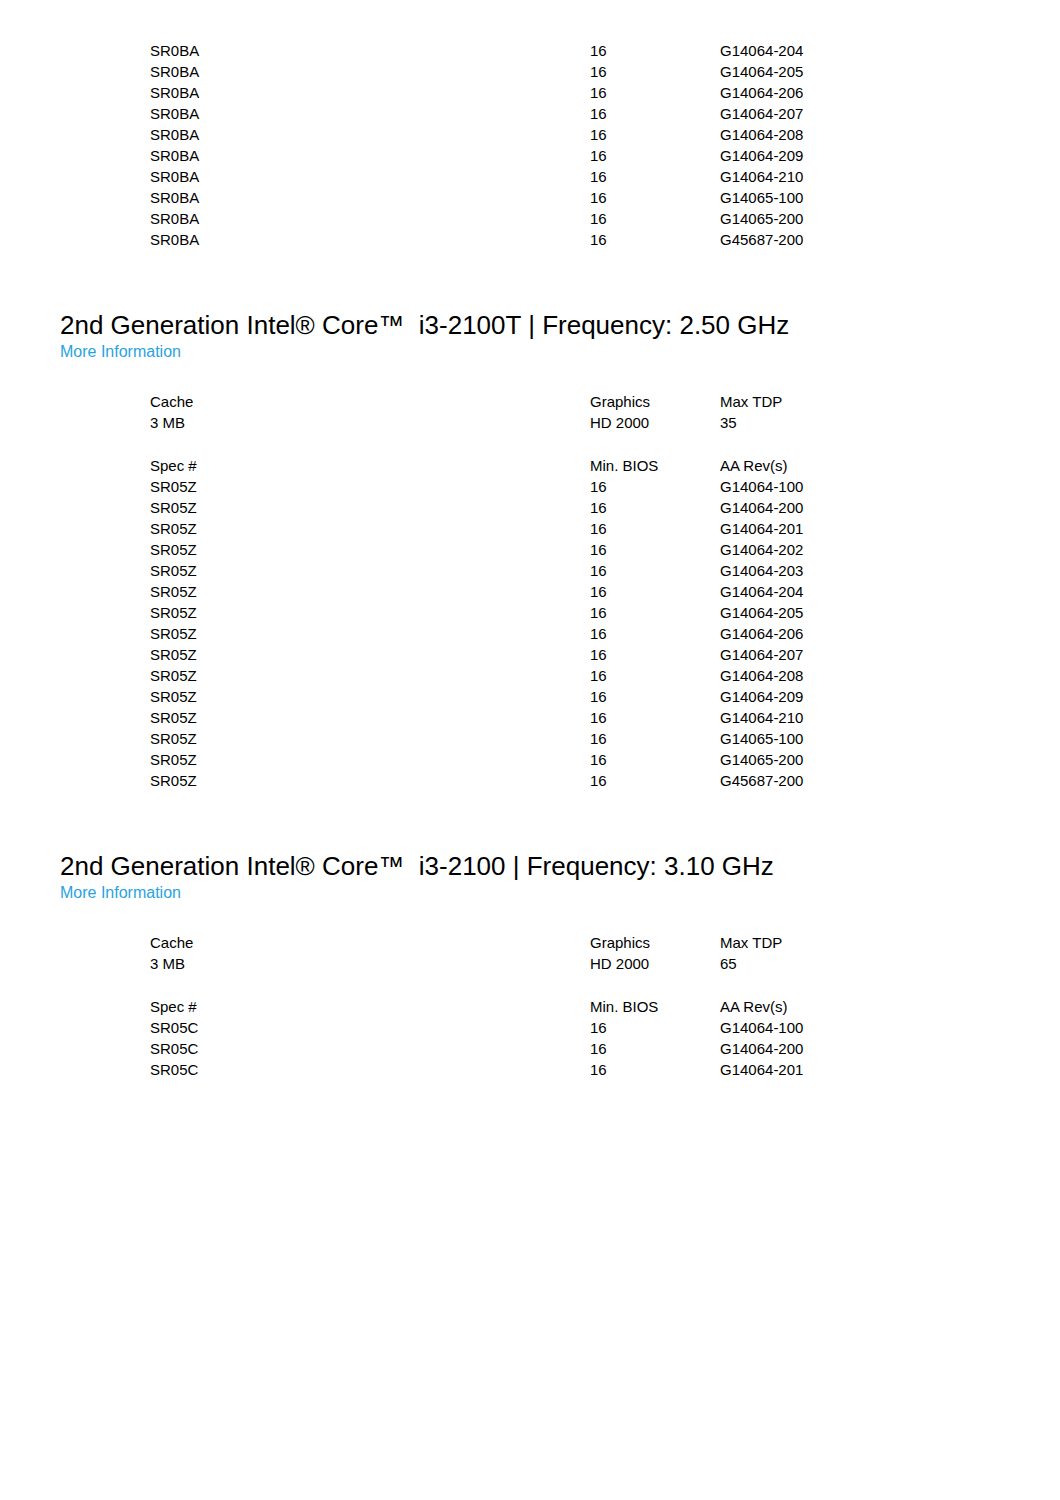| SR0BA | 16 | G14064-204 |
| SR0BA | 16 | G14064-205 |
| SR0BA | 16 | G14064-206 |
| SR0BA | 16 | G14064-207 |
| SR0BA | 16 | G14064-208 |
| SR0BA | 16 | G14064-209 |
| SR0BA | 16 | G14064-210 |
| SR0BA | 16 | G14065-100 |
| SR0BA | 16 | G14065-200 |
| SR0BA | 16 | G45687-200 |
2nd Generation Intel® Core™ i3-2100T | Frequency: 2.50 GHz
More Information
| Cache | Graphics | Max TDP |
| 3 MB | HD 2000 | 35 |
| Spec # | Min. BIOS | AA Rev(s) |
| SR05Z | 16 | G14064-100 |
| SR05Z | 16 | G14064-200 |
| SR05Z | 16 | G14064-201 |
| SR05Z | 16 | G14064-202 |
| SR05Z | 16 | G14064-203 |
| SR05Z | 16 | G14064-204 |
| SR05Z | 16 | G14064-205 |
| SR05Z | 16 | G14064-206 |
| SR05Z | 16 | G14064-207 |
| SR05Z | 16 | G14064-208 |
| SR05Z | 16 | G14064-209 |
| SR05Z | 16 | G14064-210 |
| SR05Z | 16 | G14065-100 |
| SR05Z | 16 | G14065-200 |
| SR05Z | 16 | G45687-200 |
2nd Generation Intel® Core™ i3-2100 | Frequency: 3.10 GHz
More Information
| Cache | Graphics | Max TDP |
| 3 MB | HD 2000 | 65 |
| Spec # | Min. BIOS | AA Rev(s) |
| SR05C | 16 | G14064-100 |
| SR05C | 16 | G14064-200 |
| SR05C | 16 | G14064-201 |